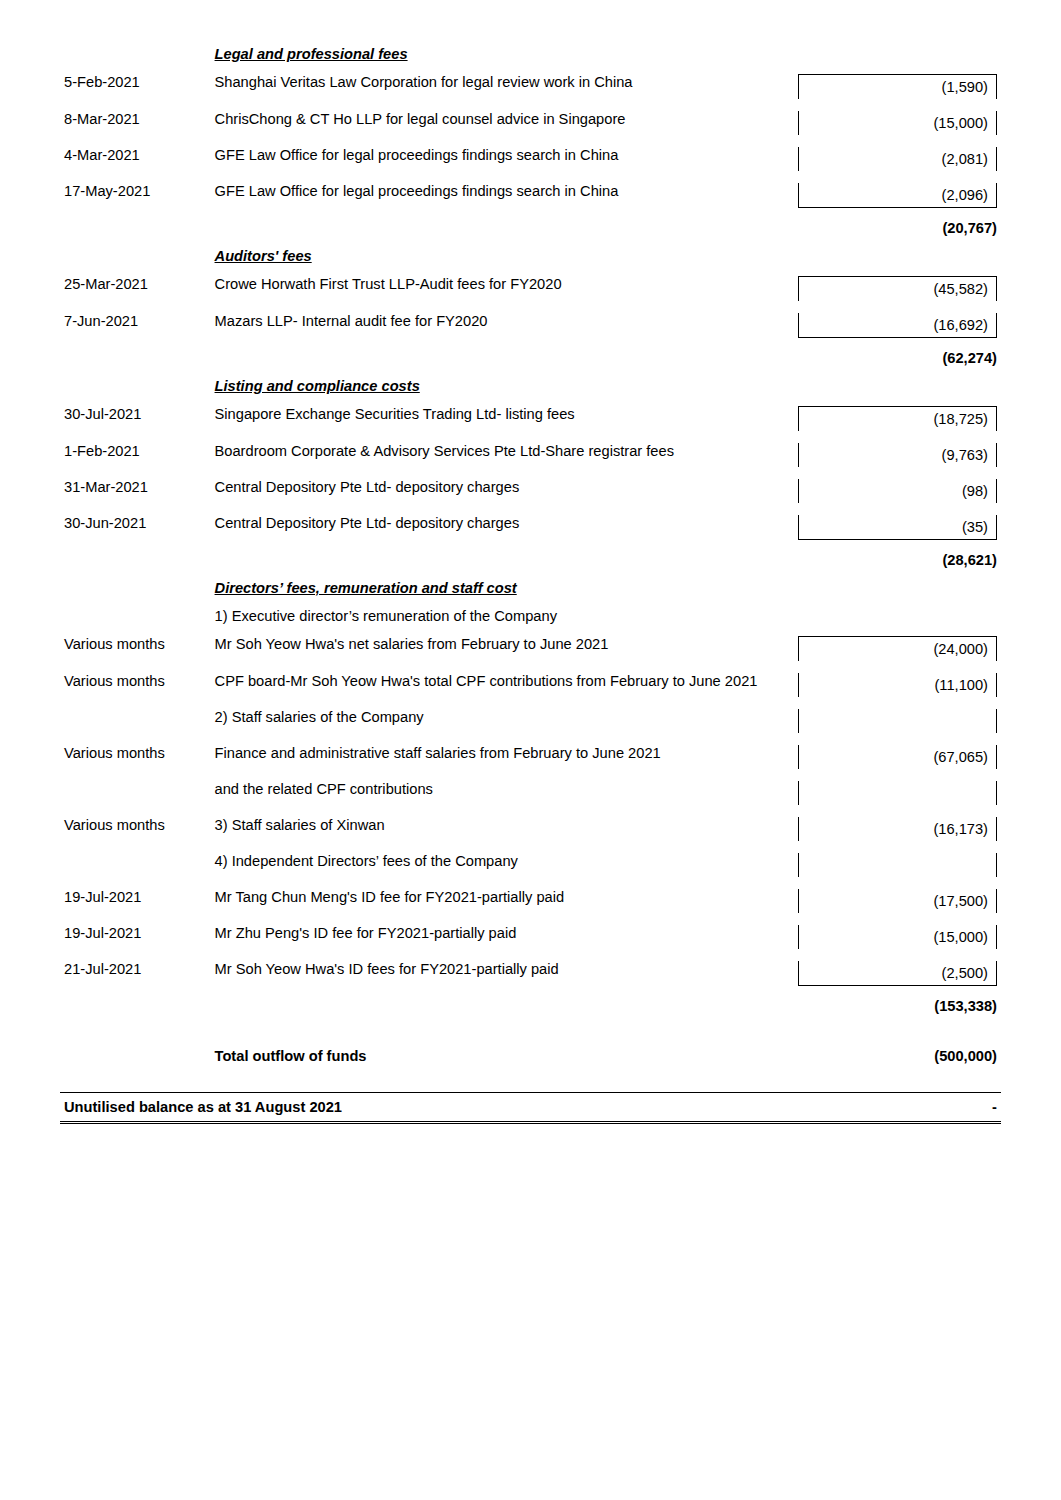| | Legal and professional fees | |
| 5-Feb-2021 | Shanghai Veritas Law Corporation for legal review work in China | (1,590) |
| 8-Mar-2021 | ChrisChong & CT Ho LLP for legal counsel advice in Singapore | (15,000) |
| 4-Mar-2021 | GFE Law Office for legal proceedings findings search in China | (2,081) |
| 17-May-2021 | GFE Law Office for legal proceedings findings search in China | (2,096) |
| | | (20,767) |
| | Auditors' fees | |
| 25-Mar-2021 | Crowe Horwath First Trust LLP-Audit fees for FY2020 | (45,582) |
| 7-Jun-2021 | Mazars LLP- Internal audit fee for FY2020 | (16,692) |
| | | (62,274) |
| | Listing and compliance costs | |
| 30-Jul-2021 | Singapore Exchange Securities Trading Ltd- listing fees | (18,725) |
| 1-Feb-2021 | Boardroom Corporate & Advisory Services Pte Ltd-Share registrar fees | (9,763) |
| 31-Mar-2021 | Central Depository Pte Ltd- depository charges | (98) |
| 30-Jun-2021 | Central Depository Pte Ltd- depository charges | (35) |
| | | (28,621) |
| | Directors’ fees, remuneration and staff cost | |
| | 1) Executive director’s remuneration of the Company | |
| Various months | Mr Soh Yeow Hwa's net salaries from February to June 2021 | (24,000) |
| Various months | CPF board-Mr Soh Yeow Hwa's total CPF contributions from February to June 2021 | (11,100) |
| | 2) Staff salaries of the Company | |
| Various months | Finance and administrative staff salaries from February to June 2021 | (67,065) |
| | and the related CPF contributions | |
| Various months | 3) Staff salaries of Xinwan | (16,173) |
| | 4) Independent Directors’ fees of the Company | |
| 19-Jul-2021 | Mr Tang Chun Meng's ID fee for FY2021-partially paid | (17,500) |
| 19-Jul-2021 | Mr Zhu Peng's ID fee for FY2021-partially paid | (15,000) |
| 21-Jul-2021 | Mr Soh Yeow Hwa's ID fees for FY2021-partially paid | (2,500) |
| | | (153,338) |
| | Total outflow of funds | (500,000) |
| Unutilised balance as at 31 August 2021 | - |